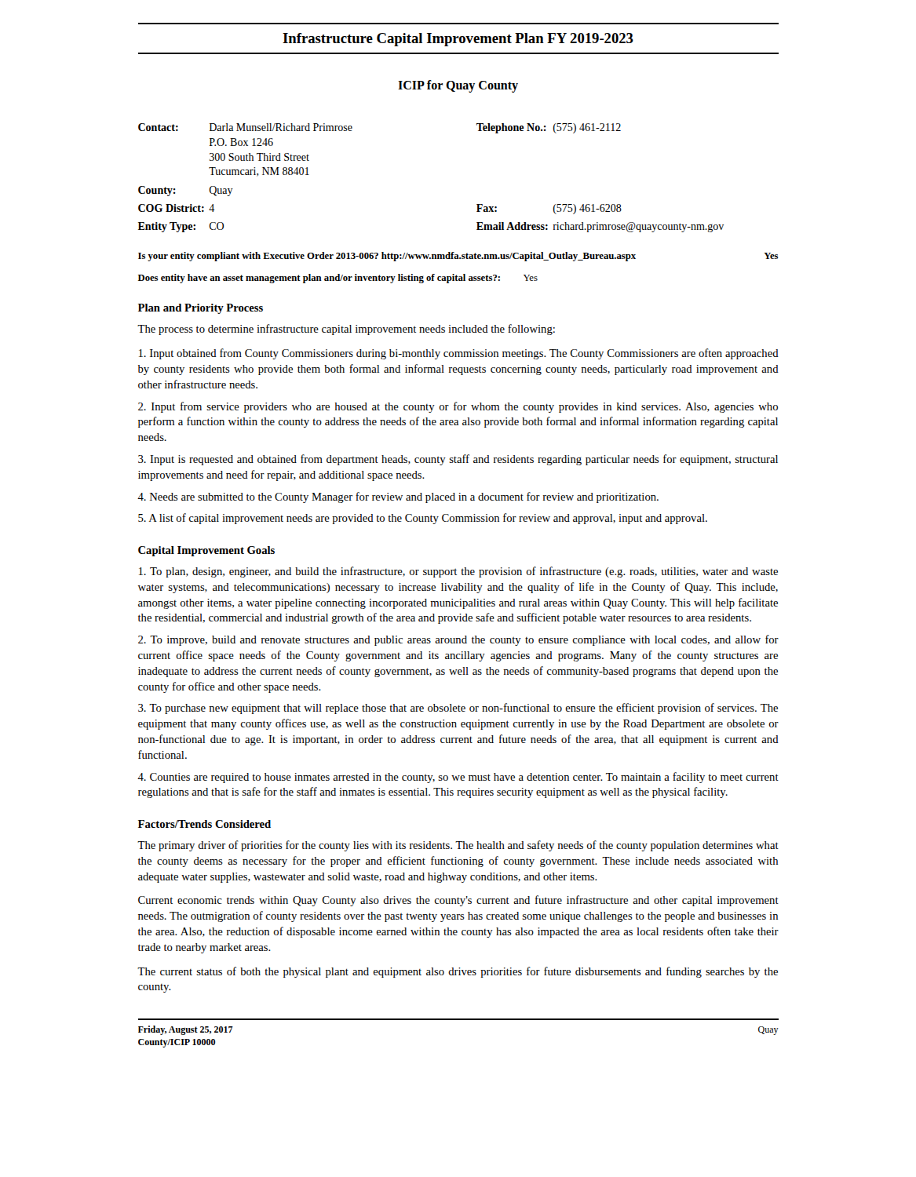Infrastructure Capital Improvement Plan FY 2019-2023
ICIP for Quay County
| Contact: | Darla Munsell/Richard Primrose P.O. Box 1246 300 South Third Street Tucumcari, NM 88401 | Telephone No.: | (575) 461-2112 |
| County: | Quay | | |
| COG District: | 4 | Fax: | (575) 461-6208 |
| Entity Type: | CO | Email Address: | richard.primrose@quaycounty-nm.gov |
Is your entity compliant with Executive Order 2013-006? http://www.nmdfa.state.nm.us/Capital_Outlay_Bureau.aspx Yes
Does entity have an asset management plan and/or inventory listing of capital assets?: Yes
Plan and Priority Process
The process to determine infrastructure capital improvement needs included the following:
1. Input obtained from County Commissioners during bi-monthly commission meetings. The County Commissioners are often approached by county residents who provide them both formal and informal requests concerning county needs, particularly road improvement and other infrastructure needs.
2. Input from service providers who are housed at the county or for whom the county provides in kind services. Also, agencies who perform a function within the county to address the needs of the area also provide both formal and informal information regarding capital needs.
3. Input is requested and obtained from department heads, county staff and residents regarding particular needs for equipment, structural improvements and need for repair, and additional space needs.
4. Needs are submitted to the County Manager for review and placed in a document for review and prioritization.
5. A list of capital improvement needs are provided to the County Commission for review and approval, input and approval.
Capital Improvement Goals
1. To plan, design, engineer, and build the infrastructure, or support the provision of infrastructure (e.g. roads, utilities, water and waste water systems, and telecommunications) necessary to increase livability and the quality of life in the County of Quay. This include, amongst other items, a water pipeline connecting incorporated municipalities and rural areas within Quay County. This will help facilitate the residential, commercial and industrial growth of the area and provide safe and sufficient potable water resources to area residents.
2. To improve, build and renovate structures and public areas around the county to ensure compliance with local codes, and allow for current office space needs of the County government and its ancillary agencies and programs. Many of the county structures are inadequate to address the current needs of county government, as well as the needs of community-based programs that depend upon the county for office and other space needs.
3. To purchase new equipment that will replace those that are obsolete or non-functional to ensure the efficient provision of services. The equipment that many county offices use, as well as the construction equipment currently in use by the Road Department are obsolete or non-functional due to age. It is important, in order to address current and future needs of the area, that all equipment is current and functional.
4. Counties are required to house inmates arrested in the county, so we must have a detention center. To maintain a facility to meet current regulations and that is safe for the staff and inmates is essential. This requires security equipment as well as the physical facility.
Factors/Trends Considered
The primary driver of priorities for the county lies with its residents. The health and safety needs of the county population determines what the county deems as necessary for the proper and efficient functioning of county government. These include needs associated with adequate water supplies, wastewater and solid waste, road and highway conditions, and other items.
Current economic trends within Quay County also drives the county's current and future infrastructure and other capital improvement needs. The outmigration of county residents over the past twenty years has created some unique challenges to the people and businesses in the area. Also, the reduction of disposable income earned within the county has also impacted the area as local residents often take their trade to nearby market areas.
The current status of both the physical plant and equipment also drives priorities for future disbursements and funding searches by the county.
Friday, August 25, 2017
County/ICIP 10000
Quay